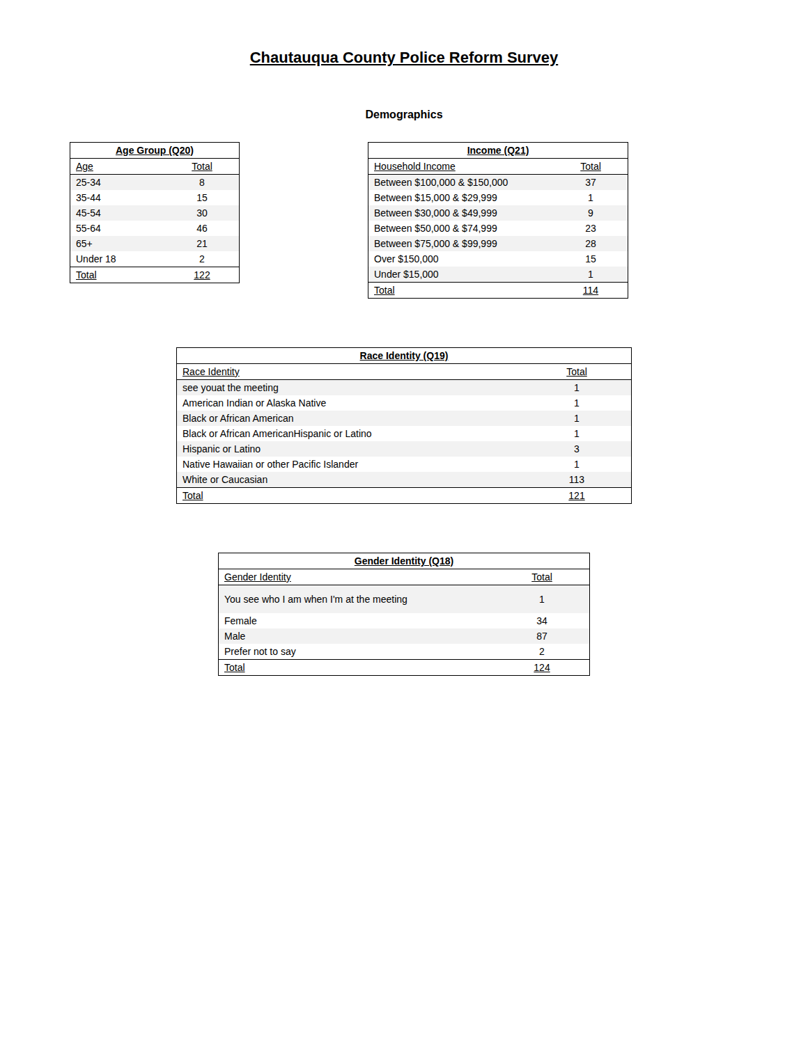Chautauqua County Police Reform Survey
Demographics
| Age Group (Q20) / Age / Total / / --- / --- / / 25-34 / 8 / / 35-44 / 15 / / 45-54 / 30 / / 55-64 / 46 / / 65+ / 21 / / Under 18 / 2 / / Total / 122 / | Income (Q21) / Household Income / Total / / --- / --- / / Between $100,000 & $150,000 / 37 / / Between $15,000 & $29,999 / 1 / / Between $30,000 & $49,999 / 9 / / Between $50,000 & $74,999 / 23 / / Between $75,000 & $99,999 / 28 / / Over $150,000 / 15 / / Under $15,000 / 1 / / Total / 114 / |
Race Identity (Q19)
| Race Identity | Total |
| --- | --- |
| see youat the meeting | 1 |
| American Indian or Alaska Native | 1 |
| Black or African American | 1 |
| Black or African AmericanHispanic or Latino | 1 |
| Hispanic or Latino | 3 |
| Native Hawaiian or other Pacific Islander | 1 |
| White or Caucasian | 113 |
| Total | 121 |
Gender Identity (Q18)
| Gender Identity | Total |
| --- | --- |
| You see who I am when I'm at the meeting | 1 |
| Female | 34 |
| Male | 87 |
| Prefer not to say | 2 |
| Total | 124 |